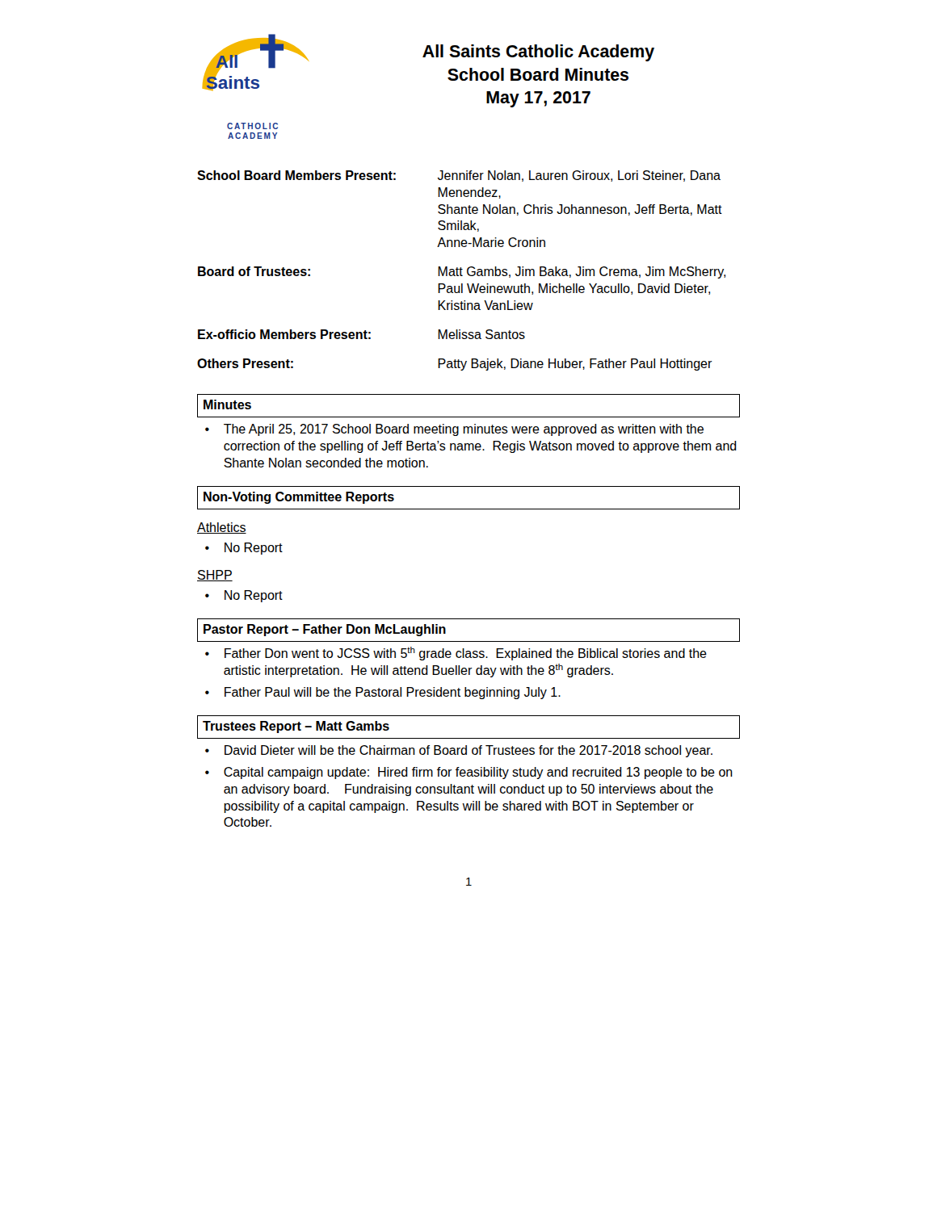All Saints
CATHOLIC
ACADEMY
All Saints Catholic Academy
School Board Minutes
May 17, 2017
| School Board Members Present: | Jennifer Nolan, Lauren Giroux, Lori Steiner, Dana Menendez, Shante Nolan, Chris Johanneson, Jeff Berta, Matt Smilak, Anne-Marie Cronin |
| Board of Trustees: | Matt Gambs, Jim Baka, Jim Crema, Jim McSherry, Paul Weinewuth, Michelle Yacullo, David Dieter, Kristina VanLiew |
| Ex-officio Members Present: | Melissa Santos |
| Others Present: | Patty Bajek, Diane Huber, Father Paul Hottinger |
Minutes
The April 25, 2017 School Board meeting minutes were approved as written with the correction of the spelling of Jeff Berta’s name. Regis Watson moved to approve them and Shante Nolan seconded the motion.
Non-Voting Committee Reports
Athletics
No Report
SHPP
No Report
Pastor Report – Father Don McLaughlin
Father Don went to JCSS with 5th grade class. Explained the Biblical stories and the artistic interpretation. He will attend Bueller day with the 8th graders.
Father Paul will be the Pastoral President beginning July 1.
Trustees Report – Matt Gambs
David Dieter will be the Chairman of Board of Trustees for the 2017-2018 school year.
Capital campaign update: Hired firm for feasibility study and recruited 13 people to be on an advisory board. Fundraising consultant will conduct up to 50 interviews about the possibility of a capital campaign. Results will be shared with BOT in September or October.
1